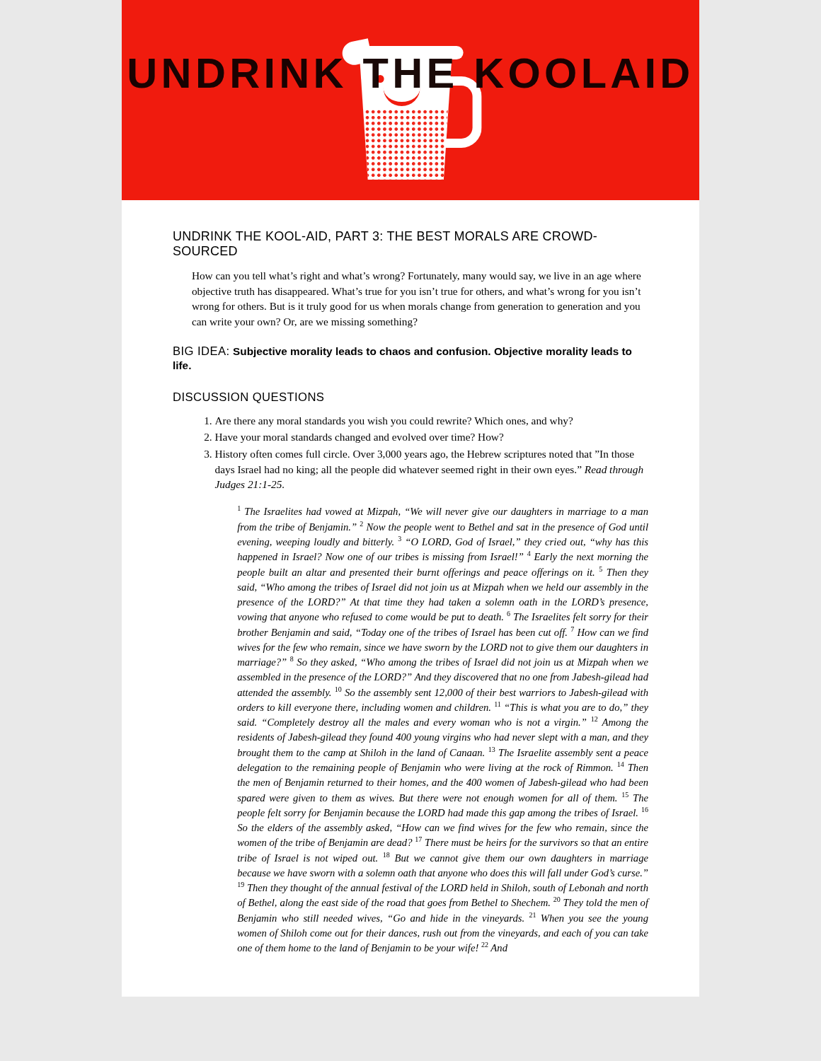UNDRINK THE KOOLAID
UNDRINK THE KOOL-AID, PART 3: THE BEST MORALS ARE CROWD-SOURCED
How can you tell what’s right and what’s wrong? Fortunately, many would say, we live in an age where objective truth has disappeared. What’s true for you isn’t true for others, and what’s wrong for you isn’t wrong for others. But is it truly good for us when morals change from generation to generation and you can write your own? Or, are we missing something?
BIG IDEA: Subjective morality leads to chaos and confusion. Objective morality leads to life.
DISCUSSION QUESTIONS
Are there any moral standards you wish you could rewrite? Which ones, and why?
Have your moral standards changed and evolved over time? How?
History often comes full circle. Over 3,000 years ago, the Hebrew scriptures noted that ”In those days Israel had no king; all the people did whatever seemed right in their own eyes.” Read through Judges 21:1-25.
1 The Israelites had vowed at Mizpah, “We will never give our daughters in marriage to a man from the tribe of Benjamin.” 2 Now the people went to Bethel and sat in the presence of God until evening, weeping loudly and bitterly. 3 “O LORD, God of Israel,” they cried out, “why has this happened in Israel? Now one of our tribes is missing from Israel!” 4 Early the next morning the people built an altar and presented their burnt offerings and peace offerings on it. 5 Then they said, “Who among the tribes of Israel did not join us at Mizpah when we held our assembly in the presence of the LORD?” At that time they had taken a solemn oath in the LORD’s presence, vowing that anyone who refused to come would be put to death. 6 The Israelites felt sorry for their brother Benjamin and said, “Today one of the tribes of Israel has been cut off. 7 How can we find wives for the few who remain, since we have sworn by the LORD not to give them our daughters in marriage?” 8 So they asked, “Who among the tribes of Israel did not join us at Mizpah when we assembled in the presence of the LORD?” And they discovered that no one from Jabesh-gilead had attended the assembly. 10 So the assembly sent 12,000 of their best warriors to Jabesh-gilead with orders to kill everyone there, including women and children. 11 “This is what you are to do,” they said. “Completely destroy all the males and every woman who is not a virgin.” 12 Among the residents of Jabesh-gilead they found 400 young virgins who had never slept with a man, and they brought them to the camp at Shiloh in the land of Canaan. 13 The Israelite assembly sent a peace delegation to the remaining people of Benjamin who were living at the rock of Rimmon. 14 Then the men of Benjamin returned to their homes, and the 400 women of Jabesh-gilead who had been spared were given to them as wives. But there were not enough women for all of them. 15 The people felt sorry for Benjamin because the LORD had made this gap among the tribes of Israel. 16 So the elders of the assembly asked, “How can we find wives for the few who remain, since the women of the tribe of Benjamin are dead? 17 There must be heirs for the survivors so that an entire tribe of Israel is not wiped out. 18 But we cannot give them our own daughters in marriage because we have sworn with a solemn oath that anyone who does this will fall under God’s curse.” 19 Then they thought of the annual festival of the LORD held in Shiloh, south of Lebonah and north of Bethel, along the east side of the road that goes from Bethel to Shechem. 20 They told the men of Benjamin who still needed wives, “Go and hide in the vineyards. 21 When you see the young women of Shiloh come out for their dances, rush out from the vineyards, and each of you can take one of them home to the land of Benjamin to be your wife! 22 And